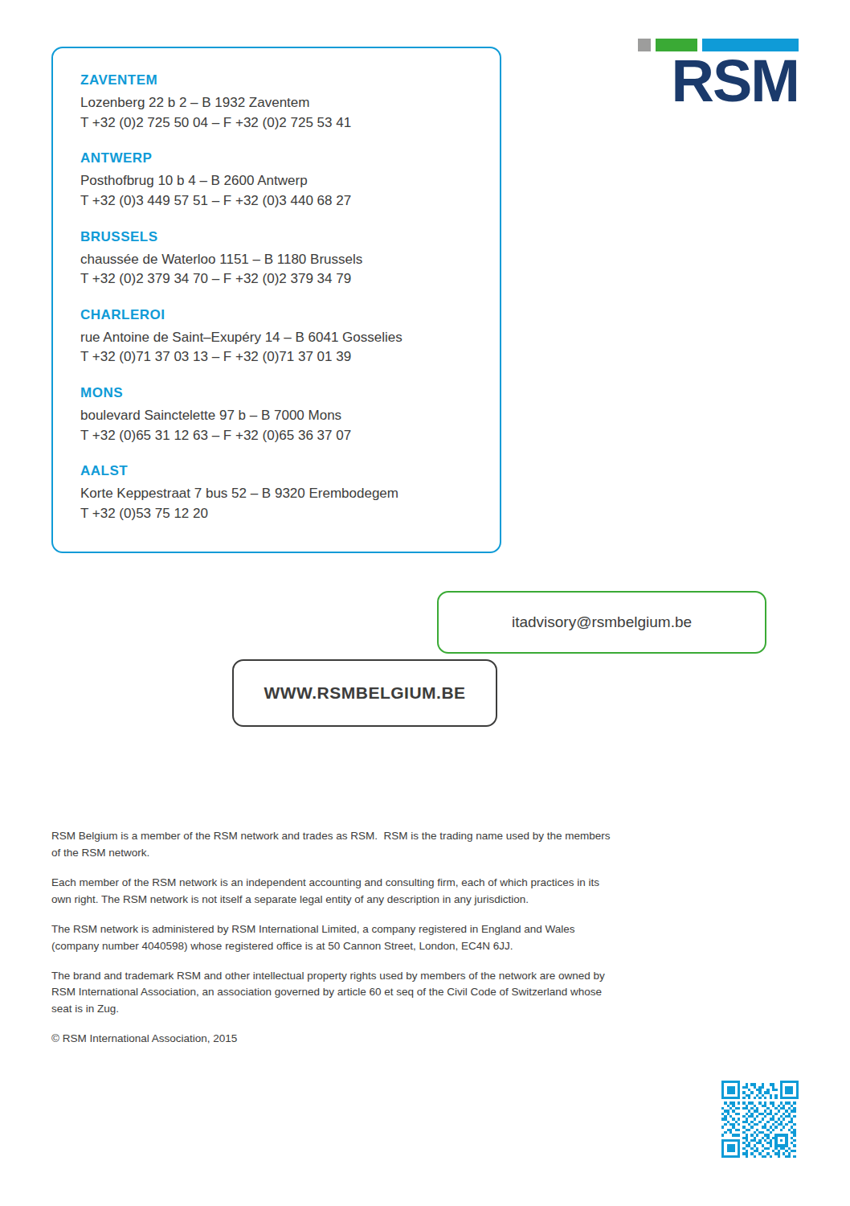RSM
Zaventem
Lozenberg 22 b 2 – B 1932 Zaventem
T +32 (0)2 725 50 04 – F +32 (0)2 725 53 41
Antwerp
Posthofbrug 10 b 4 – B 2600 Antwerp
T +32 (0)3 449 57 51 – F +32 (0)3 440 68 27
Brussels
chaussée de Waterloo 1151 – B 1180 Brussels
T +32 (0)2 379 34 70 – F +32 (0)2 379 34 79
Charleroi
rue Antoine de Saint–Exupéry 14 – B 6041 Gosselies
T +32 (0)71 37 03 13 – F +32 (0)71 37 01 39
Mons
boulevard Sainctelette 97 b – B 7000 Mons
T +32 (0)65 31 12 63 – F +32 (0)65 36 37 07
Aalst
Korte Keppestraat 7 bus 52 – B 9320 Erembodegem
T +32 (0)53 75 12 20
itadvisory@rsmbelgium.be
WWW.RSMBELGIUM.BE
RSM Belgium is a member of the RSM network and trades as RSM. RSM is the trading name used by the members of the RSM network.
Each member of the RSM network is an independent accounting and consulting firm, each of which practices in its own right. The RSM network is not itself a separate legal entity of any description in any jurisdiction.
The RSM network is administered by RSM International Limited, a company registered in England and Wales (company number 4040598) whose registered office is at 50 Cannon Street, London, EC4N 6JJ.
The brand and trademark RSM and other intellectual property rights used by members of the network are owned by RSM International Association, an association governed by article 60 et seq of the Civil Code of Switzerland whose seat is in Zug.
© RSM International Association, 2015